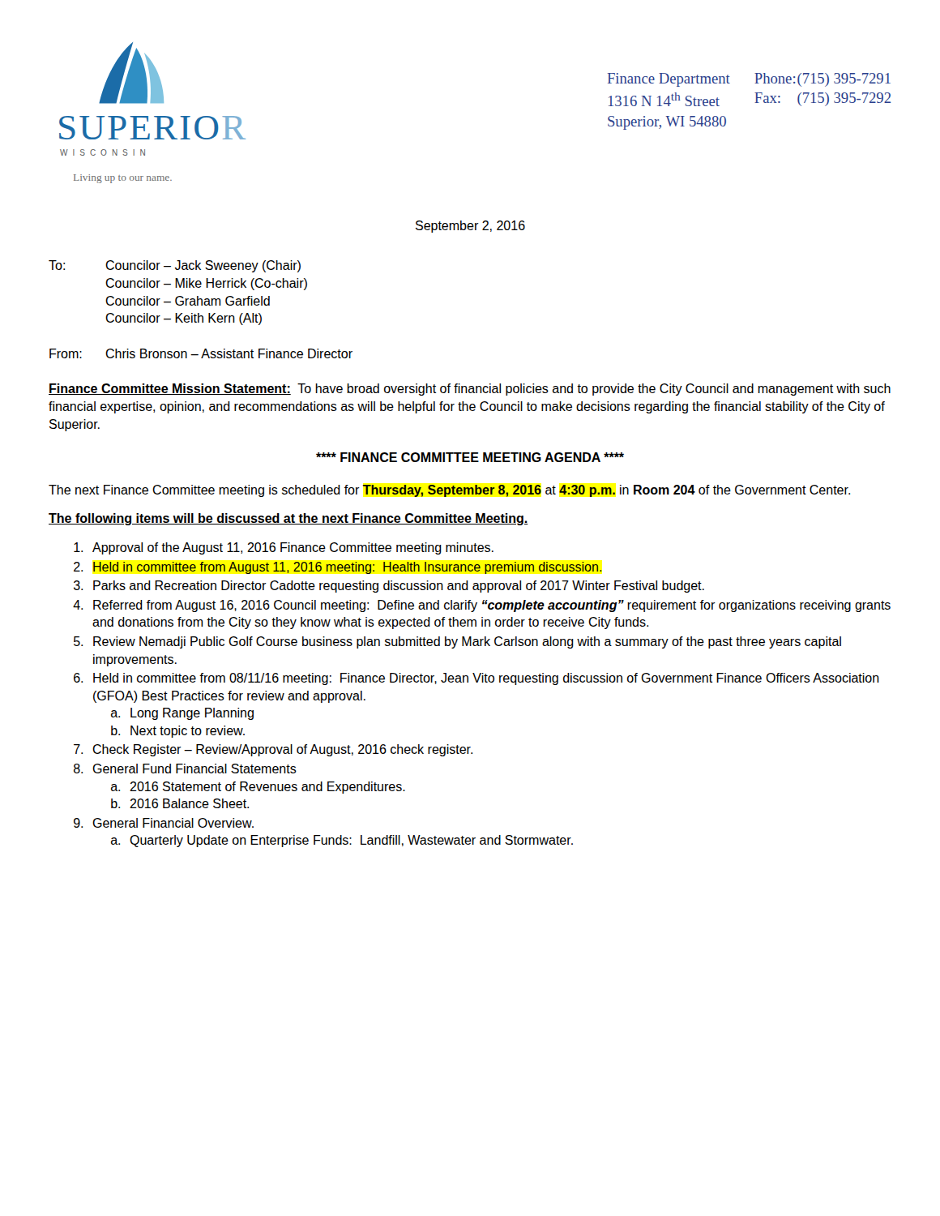SUPERIOR
WISCONSIN
Living up to our name.
Finance Department
1316 N 14th Street
Superior, WI 54880
Phone: (715) 395-7291
Fax: (715) 395-7292
September 2, 2016
| To: | Councilor – Jack Sweeney (Chair) Councilor – Mike Herrick (Co-chair) Councilor – Graham Garfield Councilor – Keith Kern (Alt) |
From: Chris Bronson – Assistant Finance Director
Finance Committee Mission Statement: To have broad oversight of financial policies and to provide the City Council and management with such financial expertise, opinion, and recommendations as will be helpful for the Council to make decisions regarding the financial stability of the City of Superior.
**** FINANCE COMMITTEE MEETING AGENDA ****
The next Finance Committee meeting is scheduled for Thursday, September 8, 2016 at 4:30 p.m. in Room 204 of the Government Center.
The following items will be discussed at the next Finance Committee Meeting.
Approval of the August 11, 2016 Finance Committee meeting minutes.
Held in committee from August 11, 2016 meeting: Health Insurance premium discussion.
Parks and Recreation Director Cadotte requesting discussion and approval of 2017 Winter Festival budget.
Referred from August 16, 2016 Council meeting: Define and clarify “complete accounting” requirement for organizations receiving grants and donations from the City so they know what is expected of them in order to receive City funds.
Review Nemadji Public Golf Course business plan submitted by Mark Carlson along with a summary of the past three years capital improvements.
Held in committee from 08/11/16 meeting: Finance Director, Jean Vito requesting discussion of Government Finance Officers Association (GFOA) Best Practices for review and approval.
Long Range Planning
Next topic to review.
Check Register – Review/Approval of August, 2016 check register.
General Fund Financial Statements
2016 Statement of Revenues and Expenditures.
2016 Balance Sheet.
General Financial Overview.
Quarterly Update on Enterprise Funds: Landfill, Wastewater and Stormwater.